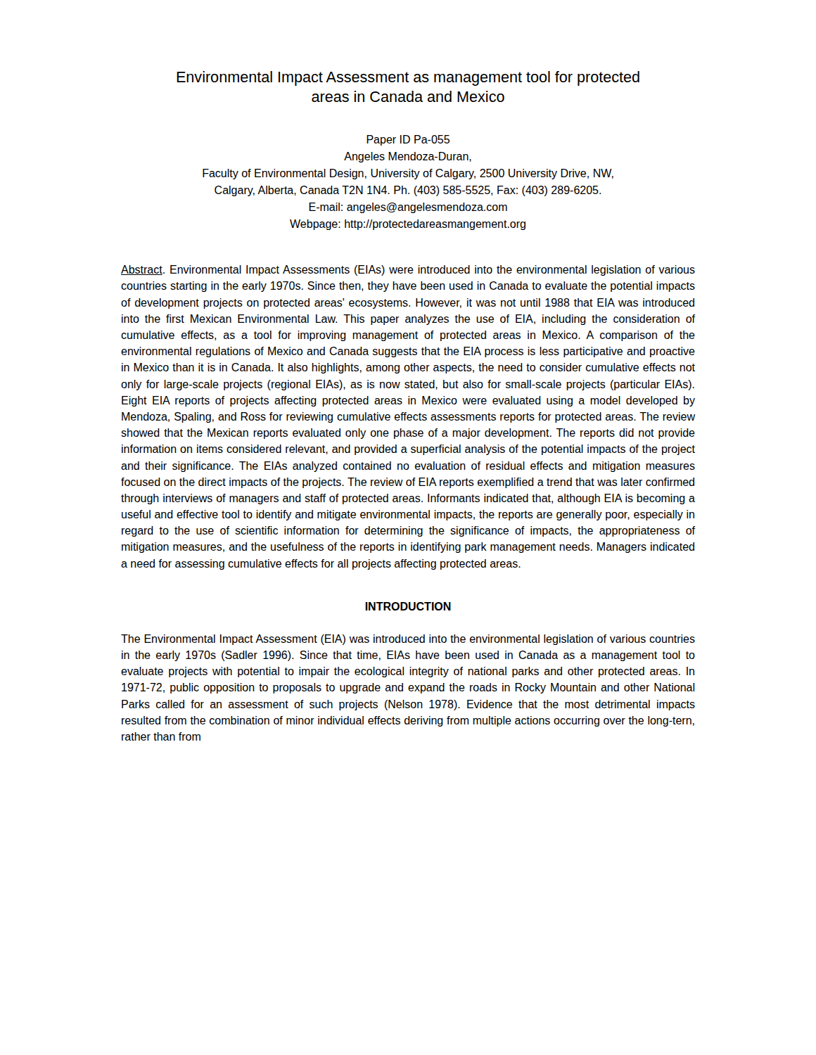Environmental Impact Assessment as management tool for protected
areas in Canada and Mexico
Paper ID Pa-055
Angeles Mendoza-Duran,
Faculty of Environmental Design, University of Calgary, 2500 University Drive, NW,
Calgary, Alberta, Canada T2N 1N4. Ph. (403) 585-5525, Fax: (403) 289-6205.
E-mail: angeles@angelesmendoza.com
Webpage: http://protectedareasmangement.org
Abstract. Environmental Impact Assessments (EIAs) were introduced into the environmental legislation of various countries starting in the early 1970s. Since then, they have been used in Canada to evaluate the potential impacts of development projects on protected areas' ecosystems. However, it was not until 1988 that EIA was introduced into the first Mexican Environmental Law. This paper analyzes the use of EIA, including the consideration of cumulative effects, as a tool for improving management of protected areas in Mexico. A comparison of the environmental regulations of Mexico and Canada suggests that the EIA process is less participative and proactive in Mexico than it is in Canada. It also highlights, among other aspects, the need to consider cumulative effects not only for large-scale projects (regional EIAs), as is now stated, but also for small-scale projects (particular EIAs). Eight EIA reports of projects affecting protected areas in Mexico were evaluated using a model developed by Mendoza, Spaling, and Ross for reviewing cumulative effects assessments reports for protected areas. The review showed that the Mexican reports evaluated only one phase of a major development. The reports did not provide information on items considered relevant, and provided a superficial analysis of the potential impacts of the project and their significance. The EIAs analyzed contained no evaluation of residual effects and mitigation measures focused on the direct impacts of the projects. The review of EIA reports exemplified a trend that was later confirmed through interviews of managers and staff of protected areas. Informants indicated that, although EIA is becoming a useful and effective tool to identify and mitigate environmental impacts, the reports are generally poor, especially in regard to the use of scientific information for determining the significance of impacts, the appropriateness of mitigation measures, and the usefulness of the reports in identifying park management needs. Managers indicated a need for assessing cumulative effects for all projects affecting protected areas.
INTRODUCTION
The Environmental Impact Assessment (EIA) was introduced into the environmental legislation of various countries in the early 1970s (Sadler 1996). Since that time, EIAs have been used in Canada as a management tool to evaluate projects with potential to impair the ecological integrity of national parks and other protected areas. In 1971-72, public opposition to proposals to upgrade and expand the roads in Rocky Mountain and other National Parks called for an assessment of such projects (Nelson 1978). Evidence that the most detrimental impacts resulted from the combination of minor individual effects deriving from multiple actions occurring over the long-tern, rather than from